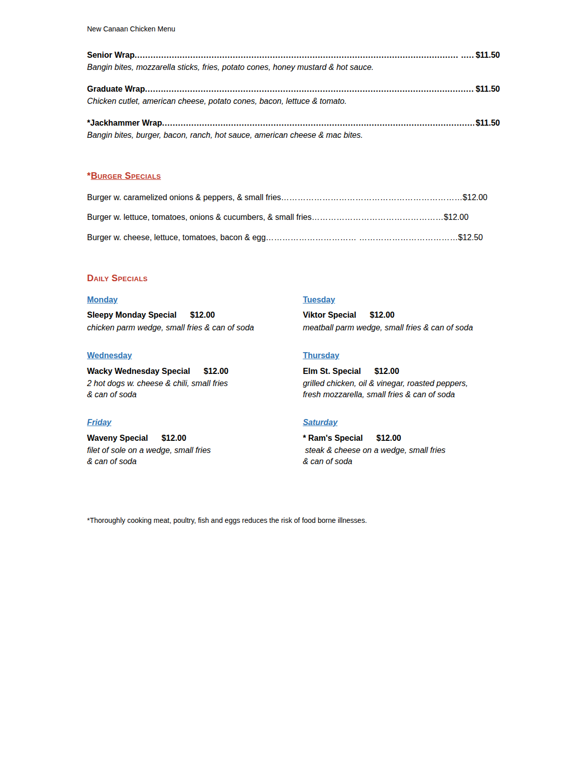New Canaan Chicken Menu
Senior Wrap .......................................................................................................................... ............. $11.50
Bangin bites, mozzarella sticks, fries, potato cones, honey mustard & hot sauce.
Graduate Wrap ..................................................................................................................................... $11.50
Chicken cutlet, american cheese, potato cones, bacon, lettuce & tomato.
*Jackhammer Wrap .............................................................................................................................. $11.50
Bangin bites, burger, bacon, ranch, hot sauce, american cheese & mac bites.
*Burger Specials
Burger w. caramelized onions & peppers, & small fries…………………………………………………………$12.00
Burger w. lettuce, tomatoes, onions & cucumbers, & small fries…………………………………………$12.00
Burger w. cheese, lettuce, tomatoes, bacon & egg…………………………… ………………………………$12.50
Daily Specials
Monday
Sleepy Monday Special $12.00
chicken parm wedge, small fries & can of soda
Tuesday
Viktor Special $12.00
meatball parm wedge, small fries & can of soda
Wednesday
Wacky Wednesday Special $12.00
2 hot dogs w. cheese & chili, small fries
& can of soda
Thursday
Elm St. Special $12.00
grilled chicken, oil & vinegar, roasted peppers,
fresh mozzarella, small fries & can of soda
Friday
Waveny Special $12.00
filet of sole on a wedge, small fries
& can of soda
Saturday
* Ram's Special $12.00
steak & cheese on a wedge, small fries
& can of soda
*Thoroughly cooking meat, poultry, fish and eggs reduces the risk of food borne illnesses.